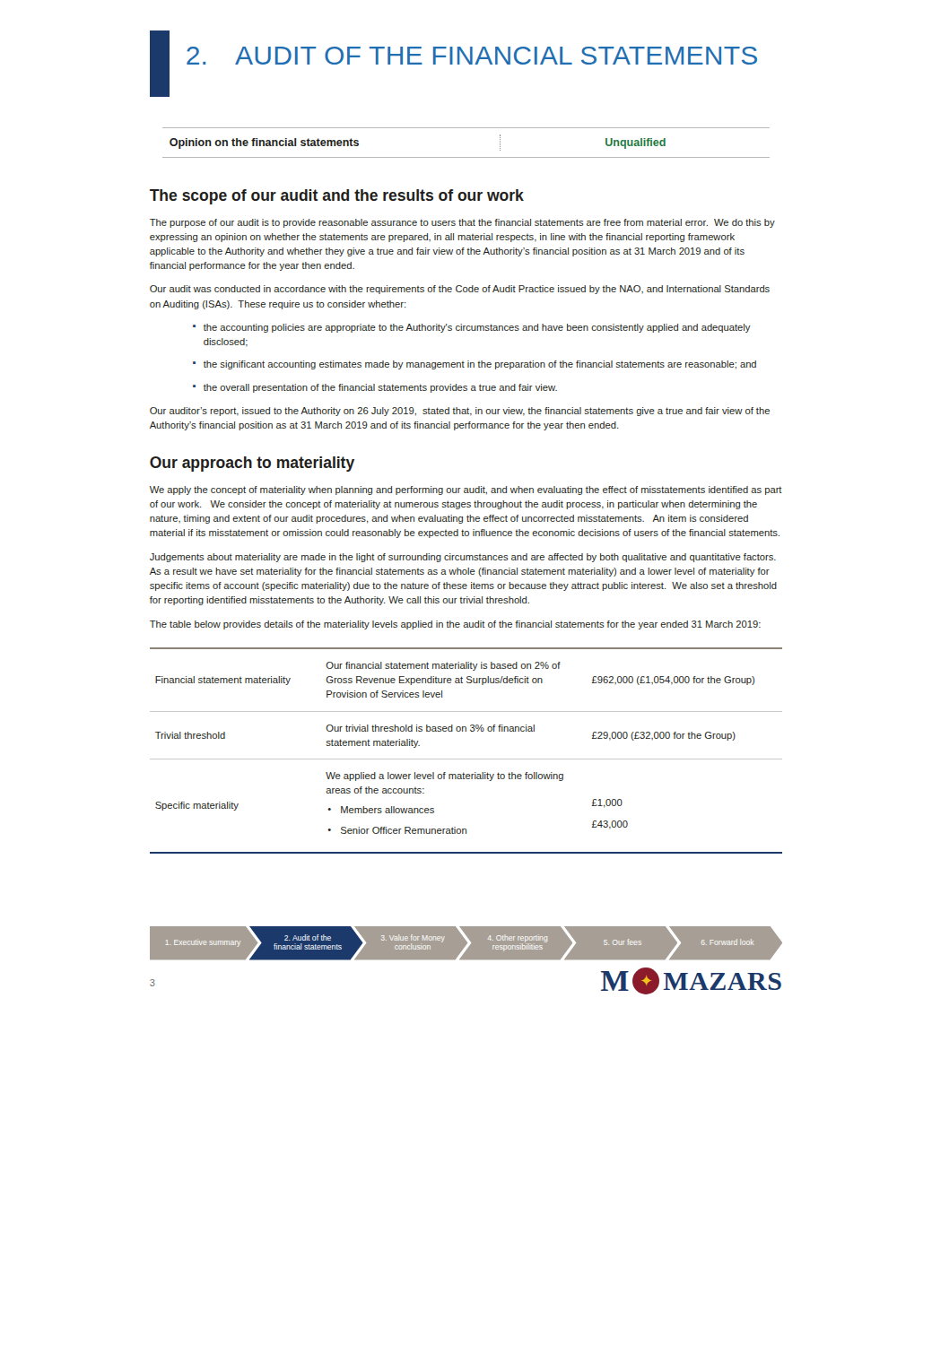2. AUDIT OF THE FINANCIAL STATEMENTS
Opinion on the financial statements
Unqualified
The scope of our audit and the results of our work
The purpose of our audit is to provide reasonable assurance to users that the financial statements are free from material error. We do this by expressing an opinion on whether the statements are prepared, in all material respects, in line with the financial reporting framework applicable to the Authority and whether they give a true and fair view of the Authority’s financial position as at 31 March 2019 and of its financial performance for the year then ended.
Our audit was conducted in accordance with the requirements of the Code of Audit Practice issued by the NAO, and International Standards on Auditing (ISAs). These require us to consider whether:
the accounting policies are appropriate to the Authority's circumstances and have been consistently applied and adequately disclosed;
the significant accounting estimates made by management in the preparation of the financial statements are reasonable; and
the overall presentation of the financial statements provides a true and fair view.
Our auditor’s report, issued to the Authority on 26 July 2019, stated that, in our view, the financial statements give a true and fair view of the Authority’s financial position as at 31 March 2019 and of its financial performance for the year then ended.
Our approach to materiality
We apply the concept of materiality when planning and performing our audit, and when evaluating the effect of misstatements identified as part of our work. We consider the concept of materiality at numerous stages throughout the audit process, in particular when determining the nature, timing and extent of our audit procedures, and when evaluating the effect of uncorrected misstatements. An item is considered material if its misstatement or omission could reasonably be expected to influence the economic decisions of users of the financial statements.
Judgements about materiality are made in the light of surrounding circumstances and are affected by both qualitative and quantitative factors. As a result we have set materiality for the financial statements as a whole (financial statement materiality) and a lower level of materiality for specific items of account (specific materiality) due to the nature of these items or because they attract public interest. We also set a threshold for reporting identified misstatements to the Authority. We call this our trivial threshold.
The table below provides details of the materiality levels applied in the audit of the financial statements for the year ended 31 March 2019:
| Financial statement materiality | Our financial statement materiality is based on 2% of Gross Revenue Expenditure at Surplus/deficit on Provision of Services level | £962,000 (£1,054,000 for the Group) |
| Trivial threshold | Our trivial threshold is based on 3% of financial statement materiality. | £29,000 (£32,000 for the Group) |
| Specific materiality | We applied a lower level of materiality to the following areas of the accounts: Members allowances Senior Officer Remuneration | £1,000 £43,000 |
1. Executive summary
2. Audit of the
financial statements
3. Value for Money
conclusion
4. Other reporting
responsibilities
5. Our fees
6. Forward look
3
M MAZARS